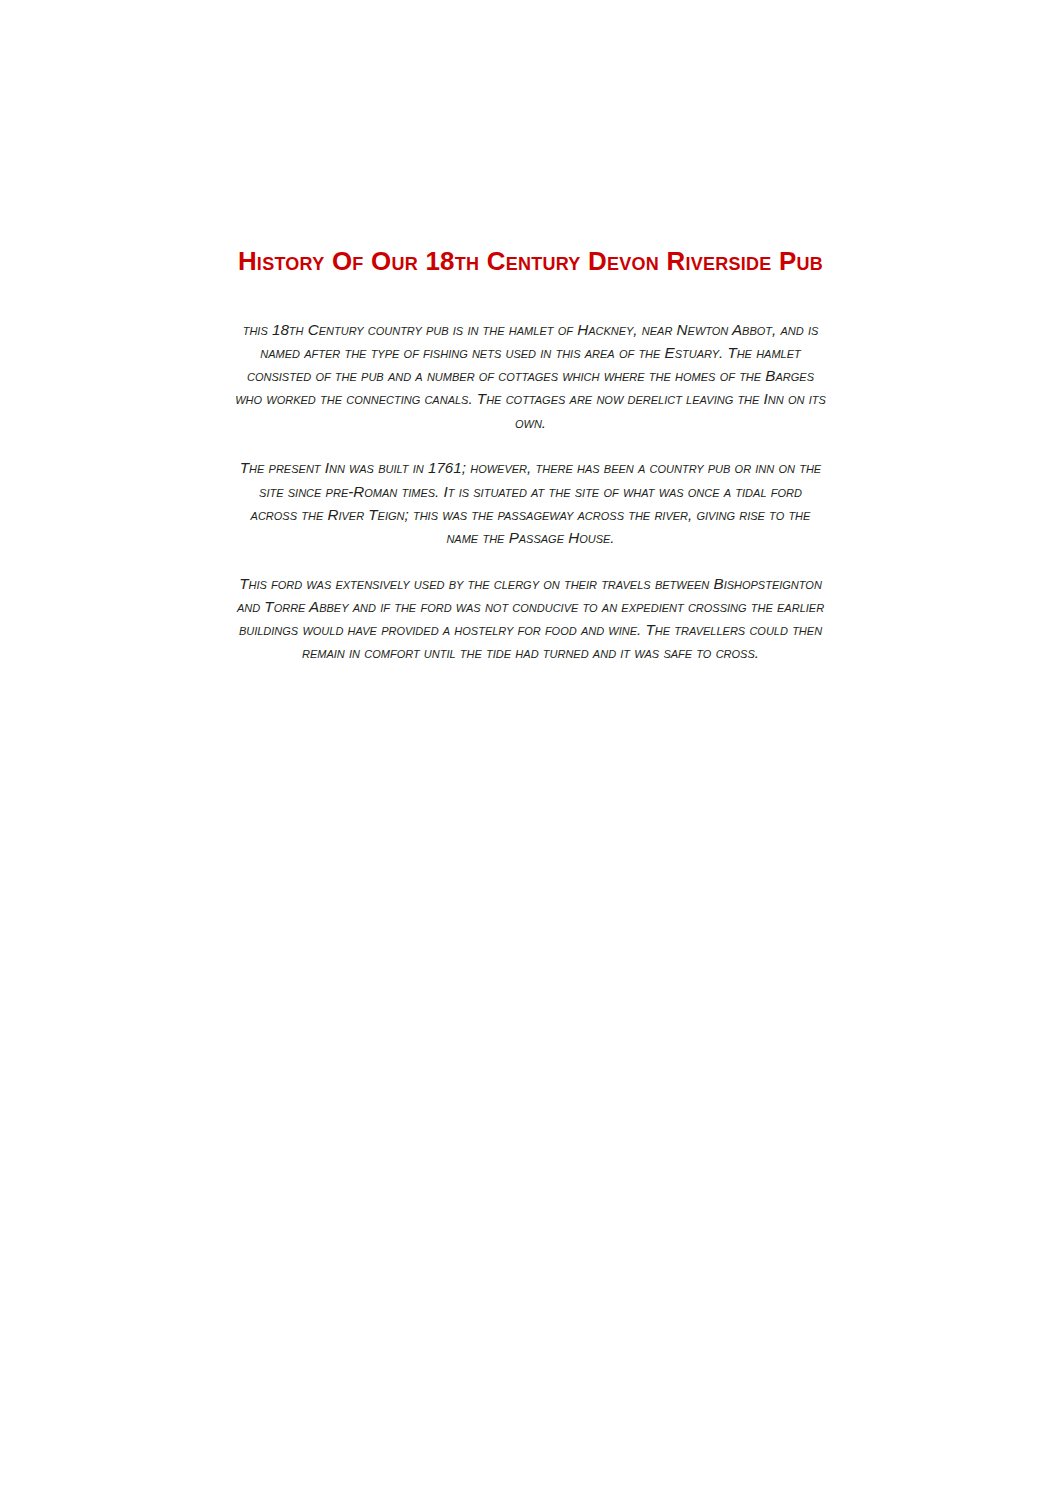History of Our 18th Century Devon Riverside Pub
this 18th Century country pub is in the hamlet of Hackney, near Newton Abbot, and is named after the type of fishing nets used in this area of the Estuary. The hamlet consisted of the pub and a number of cottages which where the homes of the Barges who worked the connecting canals. The cottages are now derelict leaving the Inn on its own.
The present Inn was built in 1761; however, there has been a country pub or inn on the site since pre-Roman times. It is situated at the site of what was once a tidal ford across the River Teign; this was the passageway across the river, giving rise to the name the Passage House.
This ford was extensively used by the clergy on their travels between Bishopsteignton and Torre Abbey and if the ford was not conducive to an expedient crossing the earlier buildings would have provided a hostelry for food and wine. The travellers could then remain in comfort until the tide had turned and it was safe to cross.